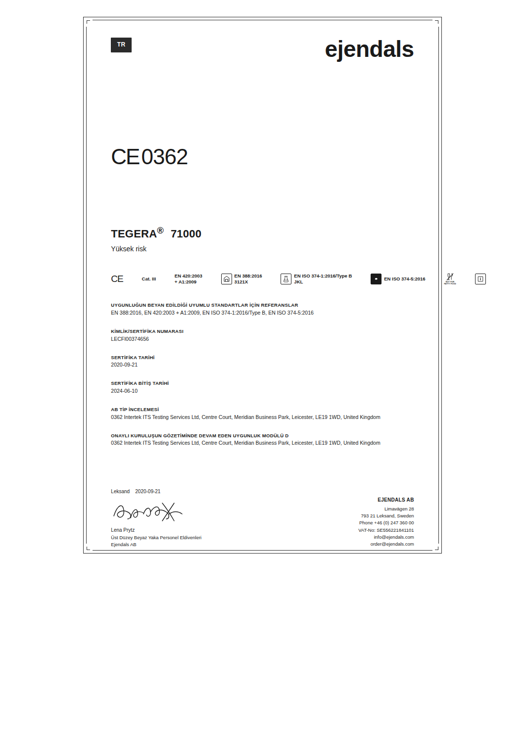TR
ejendals
CE 0362
TEGERA®71000
Yüksek risk
CE
Cat. III
EN 420:2003+ A1:2009
EN 388:20163121X
EN ISO 374-1:2016/Type BJKL
EN ISO 374-5:2016
NOT FOR
FATTY FOOD
Uygunluğun beyan edildiği uyumlu standartlar için referanslar
EN 388:2016, EN 420:2003 + A1:2009, EN ISO 374-1:2016/Type B, EN ISO 374-5:2016
Kimlik/Sertifika numarası
LECFI00374656
Sertifika tarihi
2020-09-21
Sertifika bitiş tarihi
2024-06-10
AB tip incelemesi
0362 Intertek ITS Testing Services Ltd, Centre Court, Meridian Business Park, Leicester, LE19 1WD, United Kingdom
Onaylı kuruluşun gözetiminde devam eden uygunluk modülü D
0362 Intertek ITS Testing Services Ltd, Centre Court, Meridian Business Park, Leicester, LE19 1WD, United Kingdom
Leksand 2020-09-21
Lena Prytz
Üst Düzey Beyaz Yaka Personel Eldivenleri
Ejendals AB
EJENDALS AB
Limavägen 28
793 21 Leksand, Sweden
Phone +46 (0) 247 360 00
VAT-No: SE556221841101
info@ejendals.com
order@ejendals.com